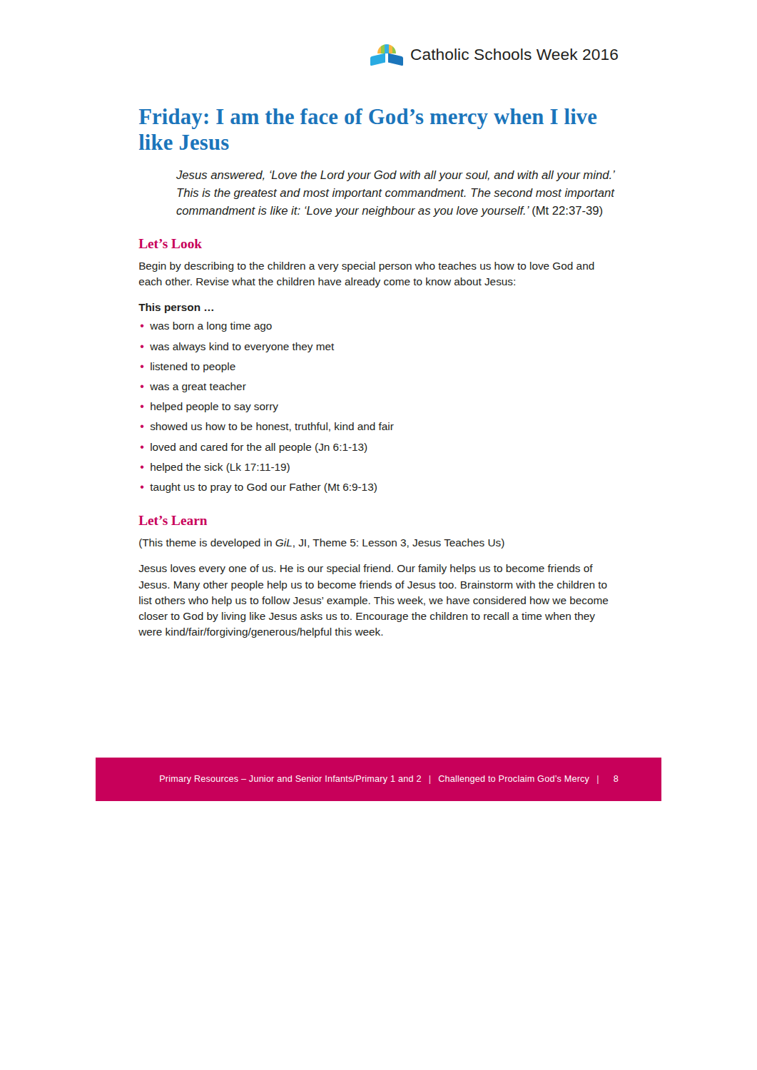Catholic Schools Week 2016
Friday: I am the face of God’s mercy when I live like Jesus
Jesus answered, ‘Love the Lord your God with all your soul, and with all your mind.’ This is the greatest and most important commandment. The second most important commandment is like it: ‘Love your neighbour as you love yourself.’ (Mt 22:37-39)
Let’s Look
Begin by describing to the children a very special person who teaches us how to love God and each other. Revise what the children have already come to know about Jesus:
This person …
was born a long time ago
was always kind to everyone they met
listened to people
was a great teacher
helped people to say sorry
showed us how to be honest, truthful, kind and fair
loved and cared for the all people (Jn 6:1-13)
helped the sick (Lk 17:11-19)
taught us to pray to God our Father (Mt 6:9-13)
Let’s Learn
(This theme is developed in GiL, JI, Theme 5: Lesson 3, Jesus Teaches Us)
Jesus loves every one of us. He is our special friend. Our family helps us to become friends of Jesus. Many other people help us to become friends of Jesus too. Brainstorm with the children to list others who help us to follow Jesus’ example. This week, we have considered how we become closer to God by living like Jesus asks us to. Encourage the children to recall a time when they were kind/fair/forgiving/generous/helpful this week.
Primary Resources – Junior and Senior Infants/Primary 1 and 2 | Challenged to Proclaim God’s Mercy | 8